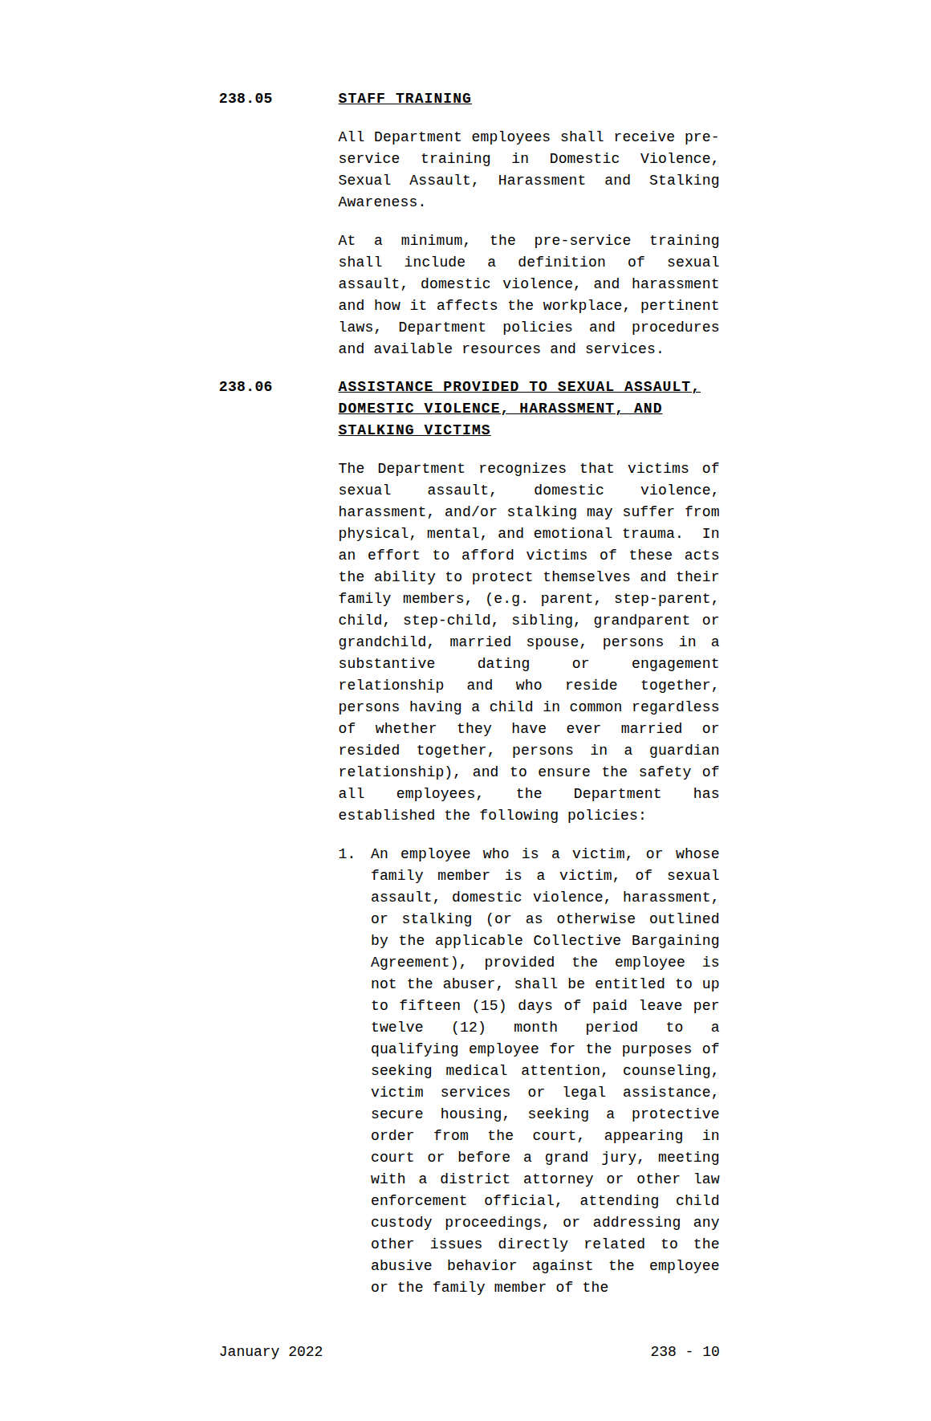238.05
STAFF TRAINING
All Department employees shall receive pre-service training in Domestic Violence, Sexual Assault, Harassment and Stalking Awareness.
At a minimum, the pre-service training shall include a definition of sexual assault, domestic violence, and harassment and how it affects the workplace, pertinent laws, Department policies and procedures and available resources and services.
238.06
ASSISTANCE PROVIDED TO SEXUAL ASSAULT, DOMESTIC VIOLENCE, HARASSMENT, AND STALKING VICTIMS
The Department recognizes that victims of sexual assault, domestic violence, harassment, and/or stalking may suffer from physical, mental, and emotional trauma. In an effort to afford victims of these acts the ability to protect themselves and their family members, (e.g. parent, step-parent, child, step-child, sibling, grandparent or grandchild, married spouse, persons in a substantive dating or engagement relationship and who reside together, persons having a child in common regardless of whether they have ever married or resided together, persons in a guardian relationship), and to ensure the safety of all employees, the Department has established the following policies:
1.
An employee who is a victim, or whose family member is a victim, of sexual assault, domestic violence, harassment, or stalking (or as otherwise outlined by the applicable Collective Bargaining Agreement), provided the employee is not the abuser, shall be entitled to up to fifteen (15) days of paid leave per twelve (12) month period to a qualifying employee for the purposes of seeking medical attention, counseling, victim services or legal assistance, secure housing, seeking a protective order from the court, appearing in court or before a grand jury, meeting with a district attorney or other law enforcement official, attending child custody proceedings, or addressing any other issues directly related to the abusive behavior against the employee or the family member of the
January 2022
238 - 10